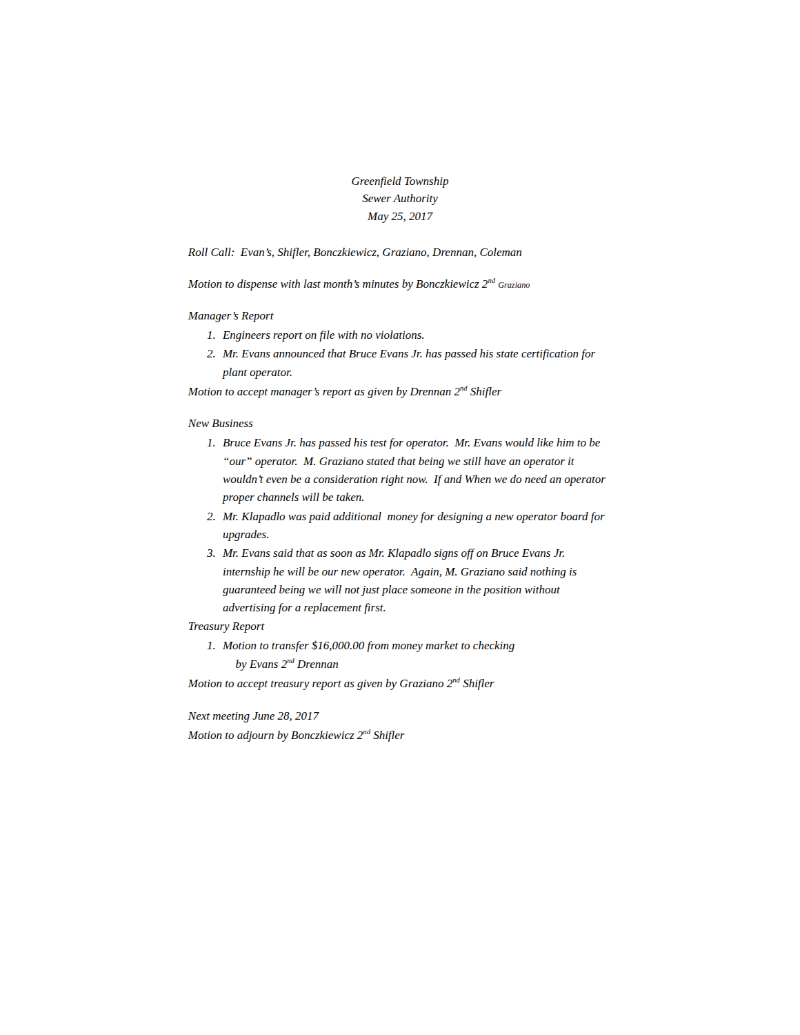Greenfield Township
Sewer Authority
May 25, 2017
Roll Call: Evan’s, Shifler, Bonczkiewicz, Graziano, Drennan, Coleman
Motion to dispense with last month’s minutes by Bonczkiewicz 2nd Graziano
Manager’s Report
Engineers report on file with no violations.
Mr. Evans announced that Bruce Evans Jr. has passed his state certification for plant operator.
Motion to accept manager’s report as given by Drennan 2nd Shifler
New Business
Bruce Evans Jr. has passed his test for operator. Mr. Evans would like him to be “our” operator. M. Graziano stated that being we still have an operator it wouldn’t even be a consideration right now. If and When we do need an operator proper channels will be taken.
Mr. Klapadlo was paid additional money for designing a new operator board for upgrades.
Mr. Evans said that as soon as Mr. Klapadlo signs off on Bruce Evans Jr. internship he will be our new operator. Again, M. Graziano said nothing is guaranteed being we will not just place someone in the position without advertising for a replacement first.
Treasury Report
Motion to transfer $16,000.00 from money market to checking by Evans 2nd Drennan
Motion to accept treasury report as given by Graziano 2nd Shifler
Next meeting June 28, 2017
Motion to adjourn by Bonczkiewicz 2nd Shifler